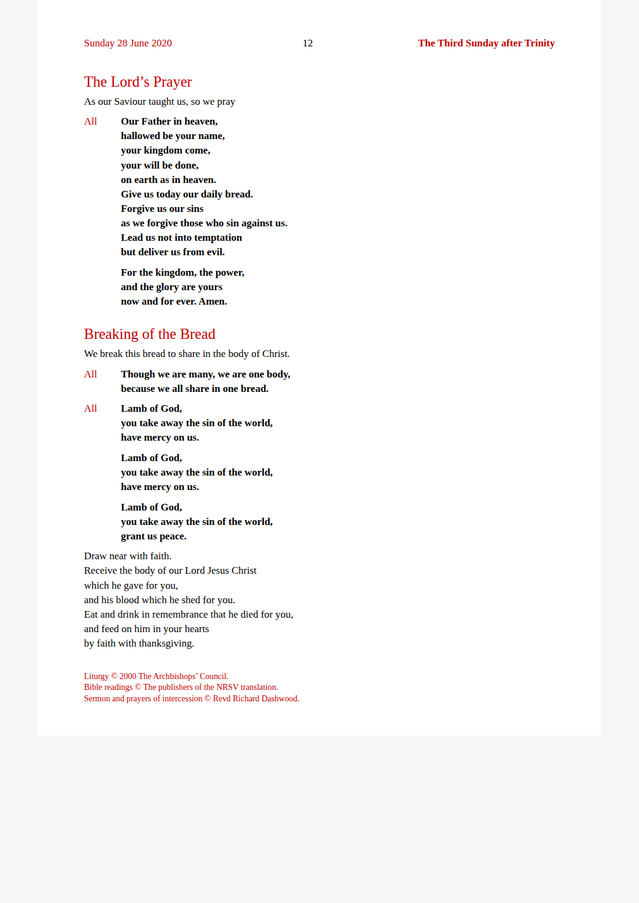Sunday 28 June 2020
12
The Third Sunday after Trinity
The Lord’s Prayer
As our Saviour taught us, so we pray
All
Our Father in heaven,
hallowed be your name,
your kingdom come,
your will be done,
on earth as in heaven.
Give us today our daily bread.
Forgive us our sins
as we forgive those who sin against us.
Lead us not into temptation
but deliver us from evil.
For the kingdom, the power,
and the glory are yours
now and for ever. Amen.
Breaking of the Bread
We break this bread to share in the body of Christ.
All
Though we are many, we are one body,
because we all share in one bread.
All
Lamb of God,
you take away the sin of the world,
have mercy on us.
Lamb of God,
you take away the sin of the world,
have mercy on us.
Lamb of God,
you take away the sin of the world,
grant us peace.
Draw near with faith.
Receive the body of our Lord Jesus Christ
which he gave for you,
and his blood which he shed for you.
Eat and drink in remembrance that he died for you,
and feed on him in your hearts
by faith with thanksgiving.
Liturgy © 2000 The Archbishops’ Council.
Bible readings © The publishers of the NRSV translation.
Sermon and prayers of intercession © Revd Richard Dashwood.